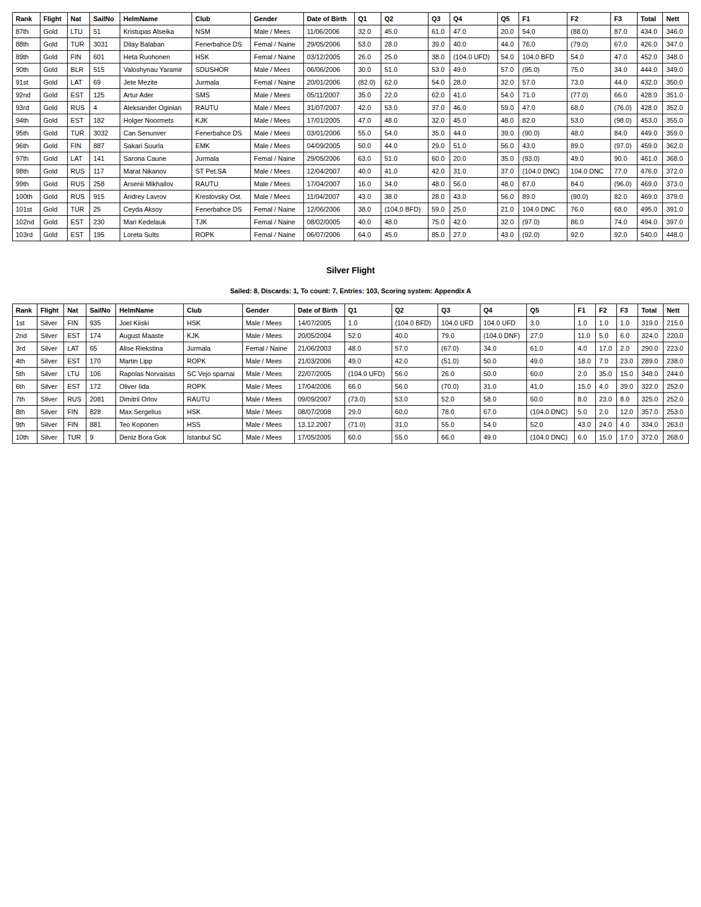| Rank | Flight | Nat | SailNo | HelmName | Club | Gender | Date of Birth | Q1 | Q2 | Q3 | Q4 | Q5 | F1 | F2 | F3 | Total | Nett |
| --- | --- | --- | --- | --- | --- | --- | --- | --- | --- | --- | --- | --- | --- | --- | --- | --- | --- |
| 87th | Gold | LTU | 51 | Kristupas Alseika | NSM | Male / Mees | 11/06/2006 | 32.0 | 45.0 | 61.0 | 47.0 | 20.0 | 54.0 | (88.0) | 87.0 | 434.0 | 346.0 |
| 88th | Gold | TUR | 3031 | Dilay Balaban | Fenerbahce DS | Femal / Naine | 29/05/2006 | 53.0 | 28.0 | 39.0 | 40.0 | 44.0 | 76.0 | (79.0) | 67.0 | 426.0 | 347.0 |
| 89th | Gold | FIN | 601 | Heta Ruohonen | HSK | Femal / Naine | 03/12/2005 | 26.0 | 25.0 | 38.0 | (104.0 UFD) | 54.0 | 104.0 BFD | 54.0 | 47.0 | 452.0 | 348.0 |
| 90th | Gold | BLR | 515 | Valoshynau Yaramir | SDUSHOR | Male / Mees | 06/06/2006 | 30.0 | 51.0 | 53.0 | 49.0 | 57.0 | (95.0) | 75.0 | 34.0 | 444.0 | 349.0 |
| 91st | Gold | LAT | 69 | Jete Mezite | Jurmala | Femal / Naine | 20/01/2006 | (82.0) | 62.0 | 54.0 | 28.0 | 32.0 | 57.0 | 73.0 | 44.0 | 432.0 | 350.0 |
| 92nd | Gold | EST | 125 | Artur Ader | SMS | Male / Mees | 05/11/2007 | 35.0 | 22.0 | 62.0 | 41.0 | 54.0 | 71.0 | (77.0) | 66.0 | 428.0 | 351.0 |
| 93rd | Gold | RUS | 4 | Aleksander Oginian | RAUTU | Male / Mees | 31/07/2007 | 42.0 | 53.0 | 37.0 | 46.0 | 59.0 | 47.0 | 68.0 | (76.0) | 428.0 | 352.0 |
| 94th | Gold | EST | 182 | Holger Noormets | KJK | Male / Mees | 17/01/2005 | 47.0 | 48.0 | 32.0 | 45.0 | 48.0 | 82.0 | 53.0 | (98.0) | 453.0 | 355.0 |
| 95th | Gold | TUR | 3032 | Can Senunver | Fenerbahce DS | Male / Mees | 03/01/2006 | 55.0 | 54.0 | 35.0 | 44.0 | 39.0 | (90.0) | 48.0 | 84.0 | 449.0 | 359.0 |
| 96th | Gold | FIN | 887 | Sakari Suurla | EMK | Male / Mees | 04/09/2005 | 50.0 | 44.0 | 29.0 | 51.0 | 56.0 | 43.0 | 89.0 | (97.0) | 459.0 | 362.0 |
| 97th | Gold | LAT | 141 | Sarona Caune | Jurmala | Femal / Naine | 29/05/2006 | 63.0 | 51.0 | 60.0 | 20.0 | 35.0 | (93.0) | 49.0 | 90.0 | 461.0 | 368.0 |
| 98th | Gold | RUS | 117 | Marat Nikanov | ST Pet.SA | Male / Mees | 12/04/2007 | 40.0 | 41.0 | 42.0 | 31.0 | 37.0 | (104.0 DNC) | 104.0 DNC | 77.0 | 476.0 | 372.0 |
| 99th | Gold | RUS | 258 | Arsenii Mikhailov | RAUTU | Male / Mees | 17/04/2007 | 16.0 | 34.0 | 48.0 | 56.0 | 48.0 | 87.0 | 84.0 | (96.0) | 469.0 | 373.0 |
| 100th | Gold | RUS | 915 | Andrey Lavrov | Krestovsky Ost. | Male / Mees | 11/04/2007 | 43.0 | 38.0 | 28.0 | 43.0 | 56.0 | 89.0 | (90.0) | 82.0 | 469.0 | 379.0 |
| 101st | Gold | TUR | 25 | Ceyda Aksoy | Fenerbahce DS | Femal / Naine | 12/06/2006 | 38.0 | (104.0 BFD) | 59.0 | 25.0 | 21.0 | 104.0 DNC | 76.0 | 68.0 | 495.0 | 391.0 |
| 102nd | Gold | EST | 230 | Mari Kedelauk | TJK | Femal / Naine | 08/02/0005 | 40.0 | 48.0 | 75.0 | 42.0 | 32.0 | (97.0) | 86.0 | 74.0 | 494.0 | 397.0 |
| 103rd | Gold | EST | 195 | Loreta Sults | ROPK | Femal / Naine | 06/07/2006 | 64.0 | 45.0 | 85.0 | 27.0 | 43.0 | (92.0) | 92.0 | 92.0 | 540.0 | 448.0 |
Silver Flight
Sailed: 8, Discards: 1, To count: 7, Entries: 103, Scoring system: Appendix A
| Rank | Flight | Nat | SailNo | HelmName | Club | Gender | Date of Birth | Q1 | Q2 | Q3 | Q4 | Q5 | F1 | F2 | F3 | Total | Nett |
| --- | --- | --- | --- | --- | --- | --- | --- | --- | --- | --- | --- | --- | --- | --- | --- | --- | --- |
| 1st | Silver | FIN | 935 | Joel Kiiski | HSK | Male / Mees | 14/07/2005 | 1.0 | (104.0 BFD) | 104.0 UFD | 104.0 UFD | 3.0 | 1.0 | 1.0 | 1.0 | 319.0 | 215.0 |
| 2nd | Silver | EST | 174 | August Maaste | KJK | Male / Mees | 20/05/2004 | 52.0 | 40.0 | 79.0 | (104.0 DNF) | 27.0 | 11.0 | 5.0 | 6.0 | 324.0 | 220.0 |
| 3rd | Silver | LAT | 65 | Alise Riekstina | Jurmala | Femal / Naine | 21/06/2003 | 48.0 | 57.0 | (67.0) | 34.0 | 61.0 | 4.0 | 17.0 | 2.0 | 290.0 | 223.0 |
| 4th | Silver | EST | 170 | Martin Lipp | ROPK | Male / Mees | 21/03/2006 | 49.0 | 42.0 | (51.0) | 50.0 | 49.0 | 18.0 | 7.0 | 23.0 | 289.0 | 238.0 |
| 5th | Silver | LTU | 106 | Rapolas Norvaisas | SC Vejo sparnai | Male / Mees | 22/07/2005 | (104.0 UFD) | 56.0 | 26.0 | 50.0 | 60.0 | 2.0 | 35.0 | 15.0 | 348.0 | 244.0 |
| 6th | Silver | EST | 172 | Oliver Iida | ROPK | Male / Mees | 17/04/2006 | 66.0 | 56.0 | (70.0) | 31.0 | 41.0 | 15.0 | 4.0 | 39.0 | 322.0 | 252.0 |
| 7th | Silver | RUS | 2081 | Dimitrii Orlov | RAUTU | Male / Mees | 09/09/2007 | (73.0) | 53.0 | 52.0 | 58.0 | 50.0 | 8.0 | 23.0 | 8.0 | 325.0 | 252.0 |
| 8th | Silver | FIN | 828 | Max Sergelius | HSK | Male / Mees | 08/07/2008 | 29.0 | 60.0 | 78.0 | 67.0 | (104.0 DNC) | 5.0 | 2.0 | 12.0 | 357.0 | 253.0 |
| 9th | Silver | FIN | 881 | Teo Koponen | HSS | Male / Mees | 13.12.2007 | (71.0) | 31.0 | 55.0 | 54.0 | 52.0 | 43.0 | 24.0 | 4.0 | 334.0 | 263.0 |
| 10th | Silver | TUR | 9 | Deniz Bora Gok | Istanbul SC | Male / Mees | 17/05/2005 | 60.0 | 55.0 | 66.0 | 49.0 | (104.0 DNC) | 6.0 | 15.0 | 17.0 | 372.0 | 268.0 |